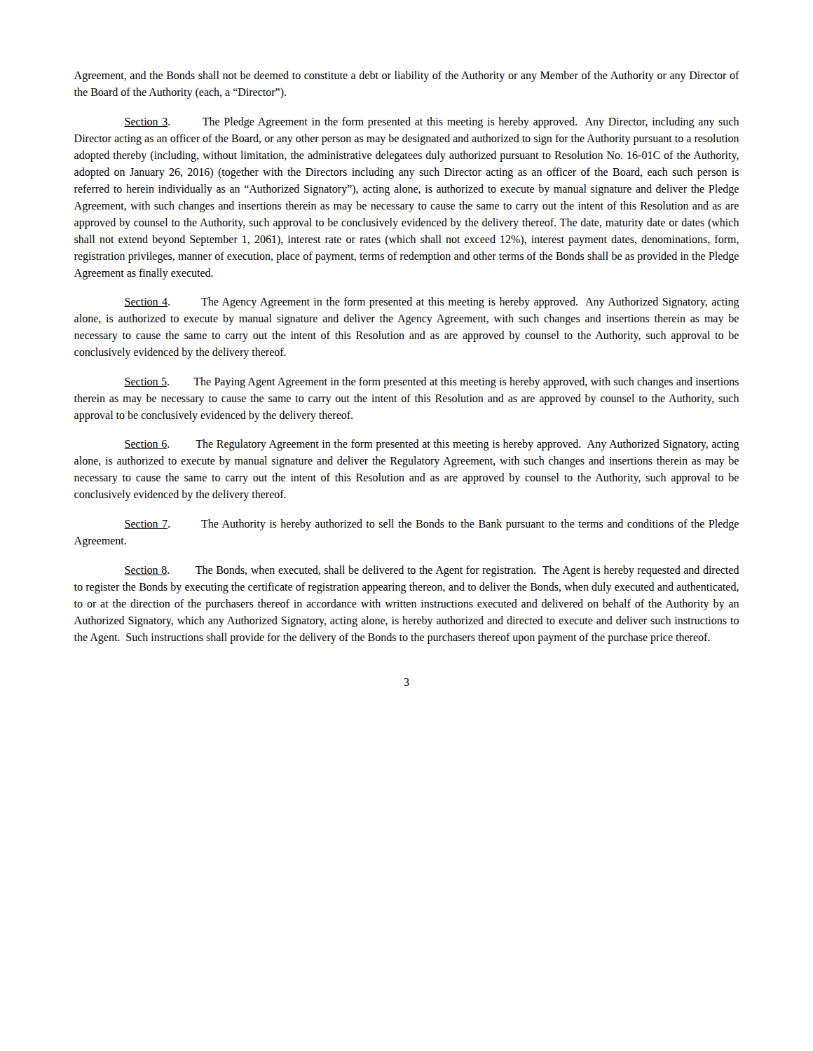Agreement, and the Bonds shall not be deemed to constitute a debt or liability of the Authority or any Member of the Authority or any Director of the Board of the Authority (each, a “Director”).
Section 3. The Pledge Agreement in the form presented at this meeting is hereby approved. Any Director, including any such Director acting as an officer of the Board, or any other person as may be designated and authorized to sign for the Authority pursuant to a resolution adopted thereby (including, without limitation, the administrative delegatees duly authorized pursuant to Resolution No. 16-01C of the Authority, adopted on January 26, 2016) (together with the Directors including any such Director acting as an officer of the Board, each such person is referred to herein individually as an “Authorized Signatory”), acting alone, is authorized to execute by manual signature and deliver the Pledge Agreement, with such changes and insertions therein as may be necessary to cause the same to carry out the intent of this Resolution and as are approved by counsel to the Authority, such approval to be conclusively evidenced by the delivery thereof. The date, maturity date or dates (which shall not extend beyond September 1, 2061), interest rate or rates (which shall not exceed 12%), interest payment dates, denominations, form, registration privileges, manner of execution, place of payment, terms of redemption and other terms of the Bonds shall be as provided in the Pledge Agreement as finally executed.
Section 4. The Agency Agreement in the form presented at this meeting is hereby approved. Any Authorized Signatory, acting alone, is authorized to execute by manual signature and deliver the Agency Agreement, with such changes and insertions therein as may be necessary to cause the same to carry out the intent of this Resolution and as are approved by counsel to the Authority, such approval to be conclusively evidenced by the delivery thereof.
Section 5. The Paying Agent Agreement in the form presented at this meeting is hereby approved, with such changes and insertions therein as may be necessary to cause the same to carry out the intent of this Resolution and as are approved by counsel to the Authority, such approval to be conclusively evidenced by the delivery thereof.
Section 6. The Regulatory Agreement in the form presented at this meeting is hereby approved. Any Authorized Signatory, acting alone, is authorized to execute by manual signature and deliver the Regulatory Agreement, with such changes and insertions therein as may be necessary to cause the same to carry out the intent of this Resolution and as are approved by counsel to the Authority, such approval to be conclusively evidenced by the delivery thereof.
Section 7. The Authority is hereby authorized to sell the Bonds to the Bank pursuant to the terms and conditions of the Pledge Agreement.
Section 8. The Bonds, when executed, shall be delivered to the Agent for registration. The Agent is hereby requested and directed to register the Bonds by executing the certificate of registration appearing thereon, and to deliver the Bonds, when duly executed and authenticated, to or at the direction of the purchasers thereof in accordance with written instructions executed and delivered on behalf of the Authority by an Authorized Signatory, which any Authorized Signatory, acting alone, is hereby authorized and directed to execute and deliver such instructions to the Agent. Such instructions shall provide for the delivery of the Bonds to the purchasers thereof upon payment of the purchase price thereof.
3